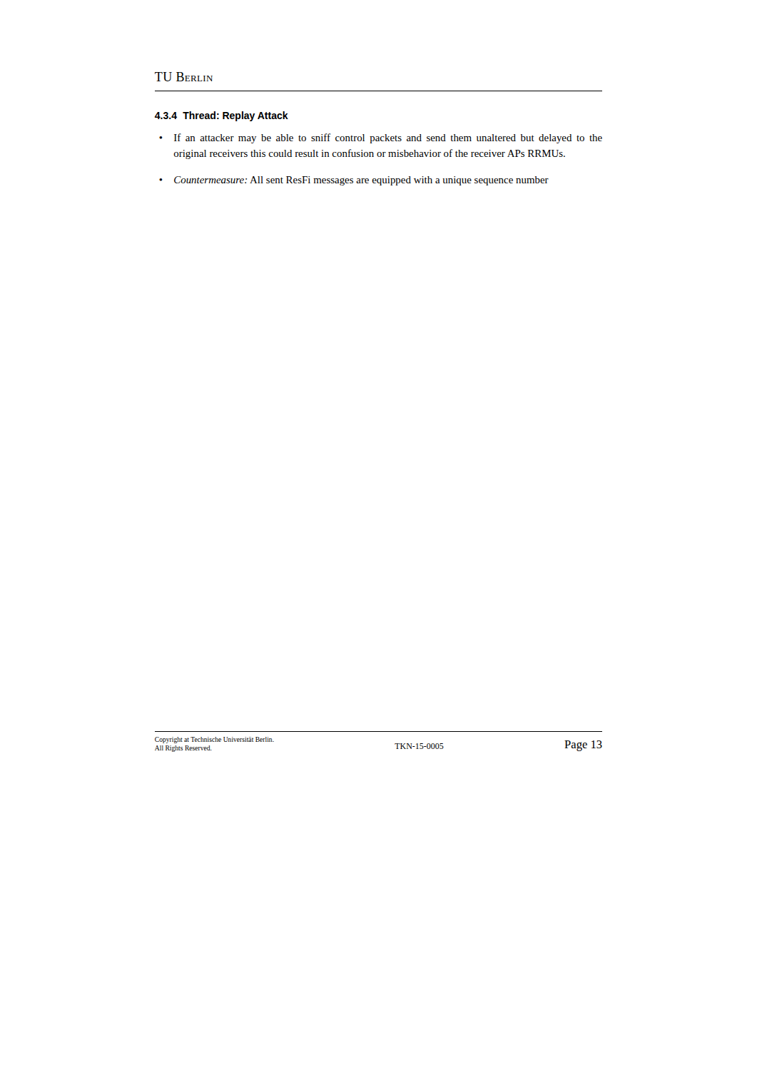TU Berlin
4.3.4 Thread: Replay Attack
If an attacker may be able to sniff control packets and send them unaltered but delayed to the original receivers this could result in confusion or misbehavior of the receiver APs RRMUs.
Countermeasure: All sent ResFi messages are equipped with a unique sequence number
Copyright at Technische Universität Berlin.
All Rights Reserved.
TKN-15-0005
Page 13